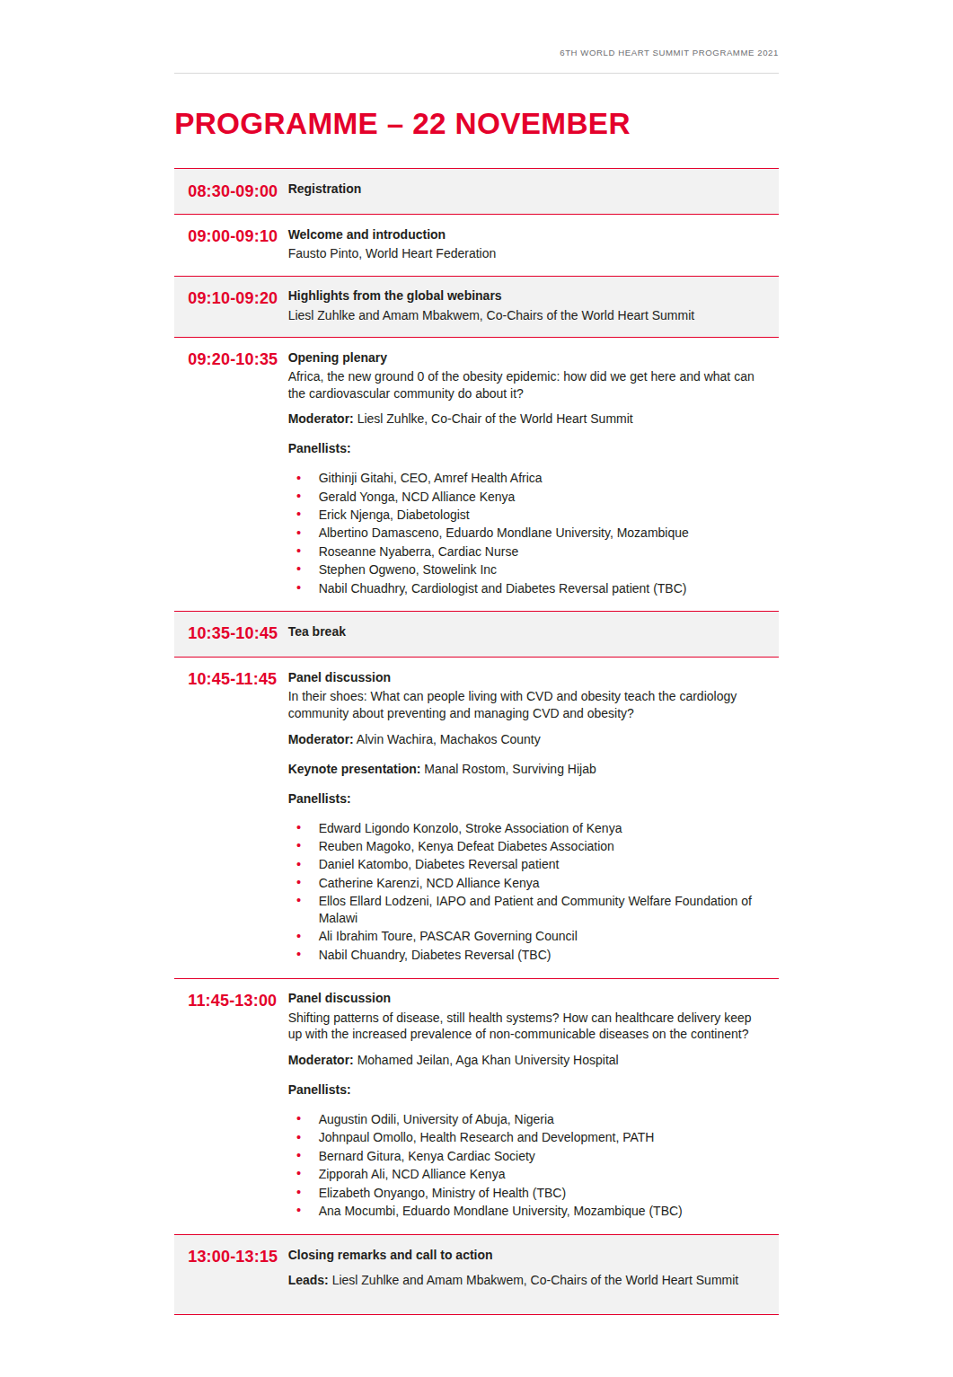6th World Heart Summit Programme 2021
Programme – 22 November
| 08:30-09:00 | Registration |
| 09:00-09:10 | Welcome and introduction Fausto Pinto, World Heart Federation |
| 09:10-09:20 | Highlights from the global webinars Liesl Zuhlke and Amam Mbakwem, Co-Chairs of the World Heart Summit |
| 09:20-10:35 | Opening plenary Africa, the new ground 0 of the obesity epidemic: how did we get here and what can the cardiovascular community do about it? Moderator: Liesl Zuhlke, Co-Chair of the World Heart Summit Panellists: Githinji Gitahi, CEO, Amref Health Africa Gerald Yonga, NCD Alliance Kenya Erick Njenga, Diabetologist Albertino Damasceno, Eduardo Mondlane University, Mozambique Roseanne Nyaberra, Cardiac Nurse Stephen Ogweno, Stowelink Inc Nabil Chuadhry, Cardiologist and Diabetes Reversal patient (TBC) |
| 10:35-10:45 | Tea break |
| 10:45-11:45 | Panel discussion In their shoes: What can people living with CVD and obesity teach the cardiology community about preventing and managing CVD and obesity? Moderator: Alvin Wachira, Machakos County Keynote presentation: Manal Rostom, Surviving Hijab Panellists: Edward Ligondo Konzolo, Stroke Association of Kenya Reuben Magoko, Kenya Defeat Diabetes Association Daniel Katombo, Diabetes Reversal patient Catherine Karenzi, NCD Alliance Kenya Ellos Ellard Lodzeni, IAPO and Patient and Community Welfare Foundation of Malawi Ali Ibrahim Toure, PASCAR Governing Council Nabil Chuandry, Diabetes Reversal (TBC) |
| 11:45-13:00 | Panel discussion Shifting patterns of disease, still health systems? How can healthcare delivery keep up with the increased prevalence of non-communicable diseases on the continent? Moderator: Mohamed Jeilan, Aga Khan University Hospital Panellists: Augustin Odili, University of Abuja, Nigeria Johnpaul Omollo, Health Research and Development, PATH Bernard Gitura, Kenya Cardiac Society Zipporah Ali, NCD Alliance Kenya Elizabeth Onyango, Ministry of Health (TBC) Ana Mocumbi, Eduardo Mondlane University, Mozambique (TBC) |
| 13:00-13:15 | Closing remarks and call to action Leads: Liesl Zuhlke and Amam Mbakwem, Co-Chairs of the World Heart Summit |